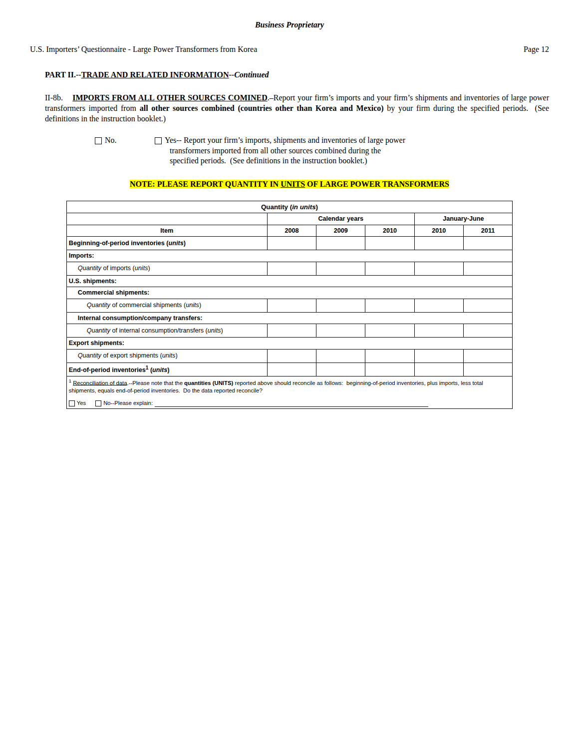Business Proprietary
U.S. Importers’ Questionnaire - Large Power Transformers from Korea
Page 12
PART II.--TRADE AND RELATED INFORMATION--Continued
II-8b. IMPORTS FROM ALL OTHER SOURCES COMINED.–Report your firm’s imports and your firm’s shipments and inventories of large power transformers imported from all other sources combined (countries other than Korea and Mexico) by your firm during the specified periods. (See definitions in the instruction booklet.)
No.
Yes-- Report your firm’s imports, shipments and inventories of large power
transformers imported from all other sources combined during the
specified periods. (See definitions in the instruction booklet.)
NOTE: PLEASE REPORT QUANTITY IN UNITS OF LARGE POWER TRANSFORMERS
| Quantity ( in units ) |
| | Calendar years | January-June |
| Item | 2008 | 2009 | 2010 | 2010 | 2011 |
| Beginning-of-period inventories ( units ) | | | | | |
| Imports: |
| Quantity of imports ( units ) | | | | | |
| U.S. shipments: |
| Commercial shipments: |
| Quantity of commercial shipments ( units ) | | | | | |
| Internal consumption/company transfers: |
| Quantity of internal consumption/transfers ( units ) | | | | | |
| Export shipments: |
| Quantity of export shipments ( units ) | | | | | |
| End-of-period inventories 1 ( units ) | | | | | |
| 1 Reconciliation of data .--Please note that the quantities (UNITS) reported above should reconcile as follows: beginning-of-period inventories, plus imports, less total shipments, equals end-of-period inventories. Do the data reported reconcile? Yes No--Please explain: |